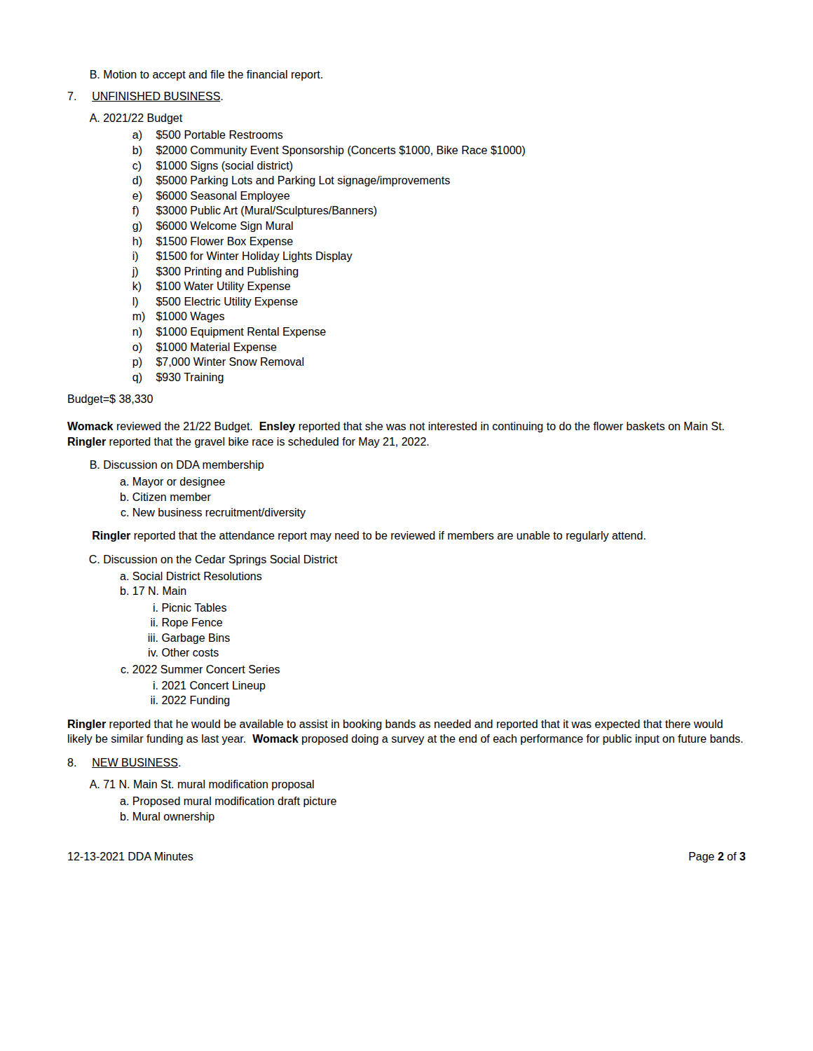Motion to accept and file the financial report.
7. UNFINISHED BUSINESS.
2021/22 Budget
a)$500 Portable Restrooms
b)$2000 Community Event Sponsorship (Concerts $1000, Bike Race $1000)
c)$1000 Signs (social district)
d)$5000 Parking Lots and Parking Lot signage/improvements
e)$6000 Seasonal Employee
f)$3000 Public Art (Mural/Sculptures/Banners)
g)$6000 Welcome Sign Mural
h)$1500 Flower Box Expense
i)$1500 for Winter Holiday Lights Display
j)$300 Printing and Publishing
k)$100 Water Utility Expense
l)$500 Electric Utility Expense
m)$1000 Wages
n)$1000 Equipment Rental Expense
o)$1000 Material Expense
p)$7,000 Winter Snow Removal
q)$930 Training
Budget=$ 38,330
Womack reviewed the 21/22 Budget. Ensley reported that she was not interested in continuing to do the flower baskets on Main St. Ringler reported that the gravel bike race is scheduled for May 21, 2022.
Discussion on DDA membership
Mayor or designee
Citizen member
New business recruitment/diversity
Ringler reported that the attendance report may need to be reviewed if members are unable to regularly attend.
Discussion on the Cedar Springs Social District
Social District Resolutions
17 N. Main
Picnic Tables
Rope Fence
Garbage Bins
Other costs
2022 Summer Concert Series
2021 Concert Lineup
2022 Funding
Ringler reported that he would be available to assist in booking bands as needed and reported that it was expected that there would likely be similar funding as last year. Womack proposed doing a survey at the end of each performance for public input on future bands.
8. NEW BUSINESS.
71 N. Main St. mural modification proposal
Proposed mural modification draft picture
Mural ownership
12-13-2021 DDA Minutes
Page 2 of 3